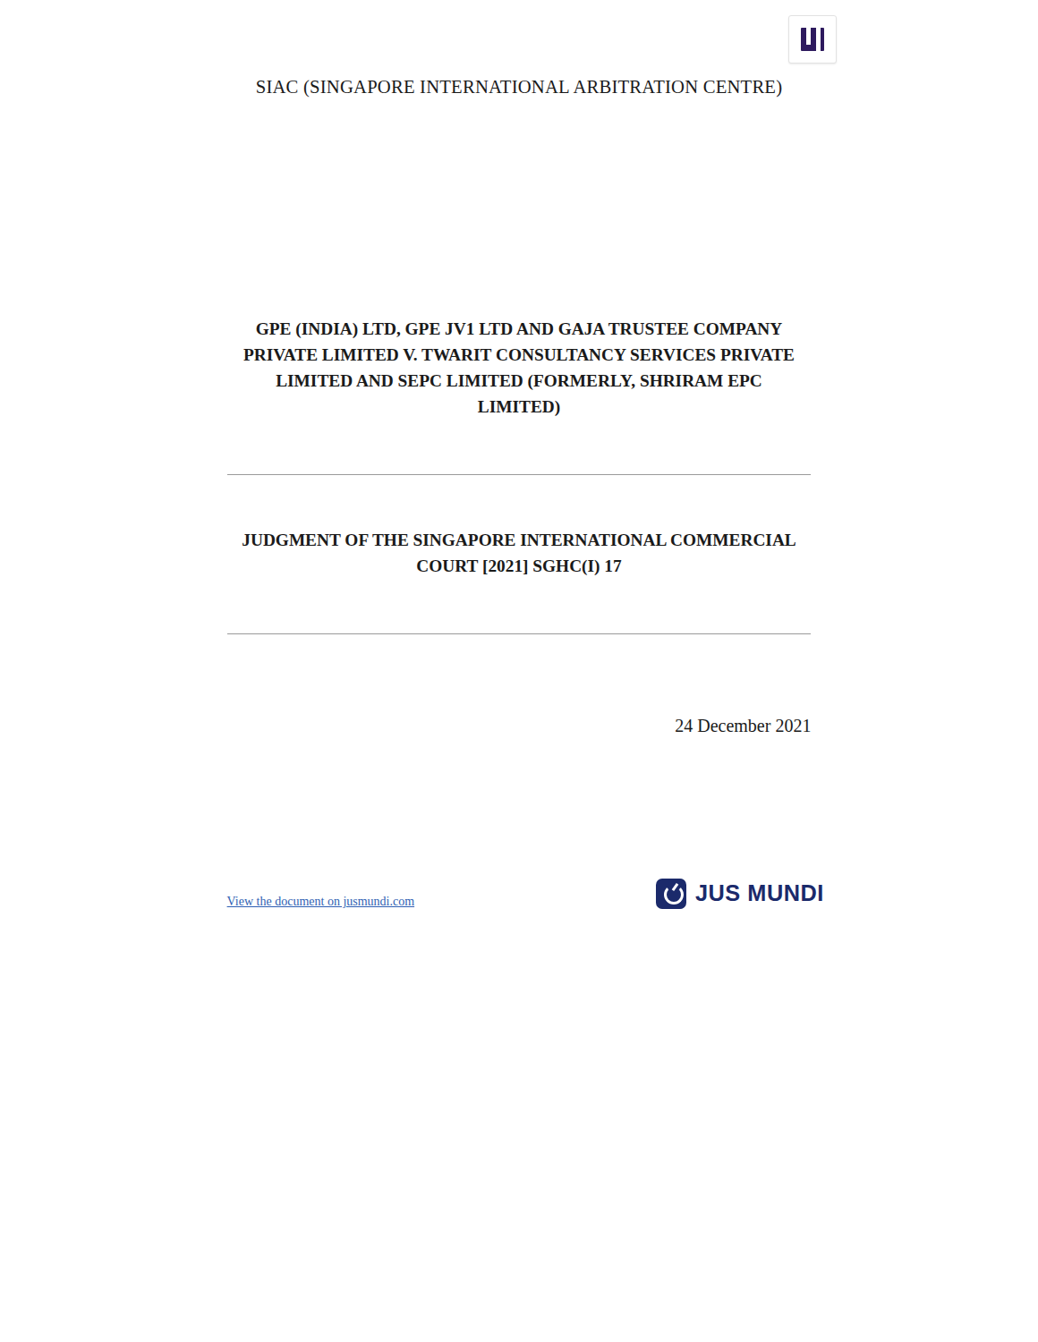SIAC (SINGAPORE INTERNATIONAL ARBITRATION CENTRE)
GPE (India) Ltd, GPE JV1 Ltd and Gaja Trustee Company Private Limited v. Twarit Consultancy Services Private Limited and SEPC Limited (formerly, Shriram EPC Limited)
Judgment of the Singapore International Commercial Court [2021] SGHC(I) 17
24 December 2021
View the document on jusmundi.com
JUS MUNDI